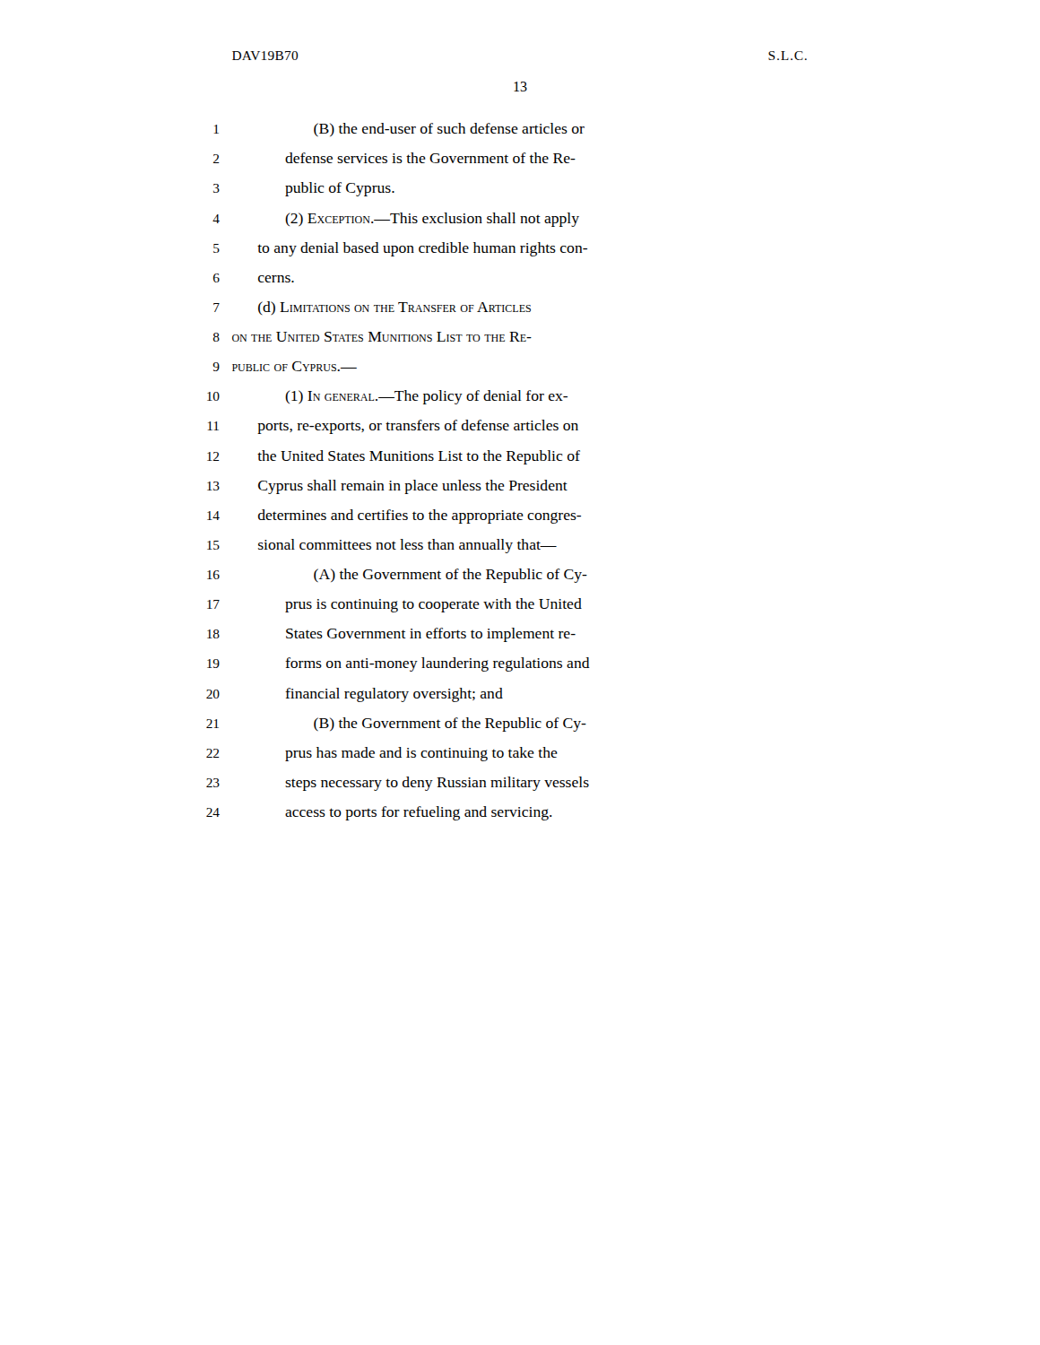DAV19B70 S.L.C.
13
(B) the end-user of such defense articles or
defense services is the Government of the Re-
public of Cyprus.
(2) Exception.—This exclusion shall not apply
to any denial based upon credible human rights con-
cerns.
(d) Limitations on the Transfer of Articles
on the United States Munitions List to the Re-
public of Cyprus.—
(1) In general.—The policy of denial for ex-
ports, re-exports, or transfers of defense articles on
the United States Munitions List to the Republic of
Cyprus shall remain in place unless the President
determines and certifies to the appropriate congres-
sional committees not less than annually that—
(A) the Government of the Republic of Cy-
prus is continuing to cooperate with the United
States Government in efforts to implement re-
forms on anti-money laundering regulations and
financial regulatory oversight; and
(B) the Government of the Republic of Cy-
prus has made and is continuing to take the
steps necessary to deny Russian military vessels
access to ports for refueling and servicing.